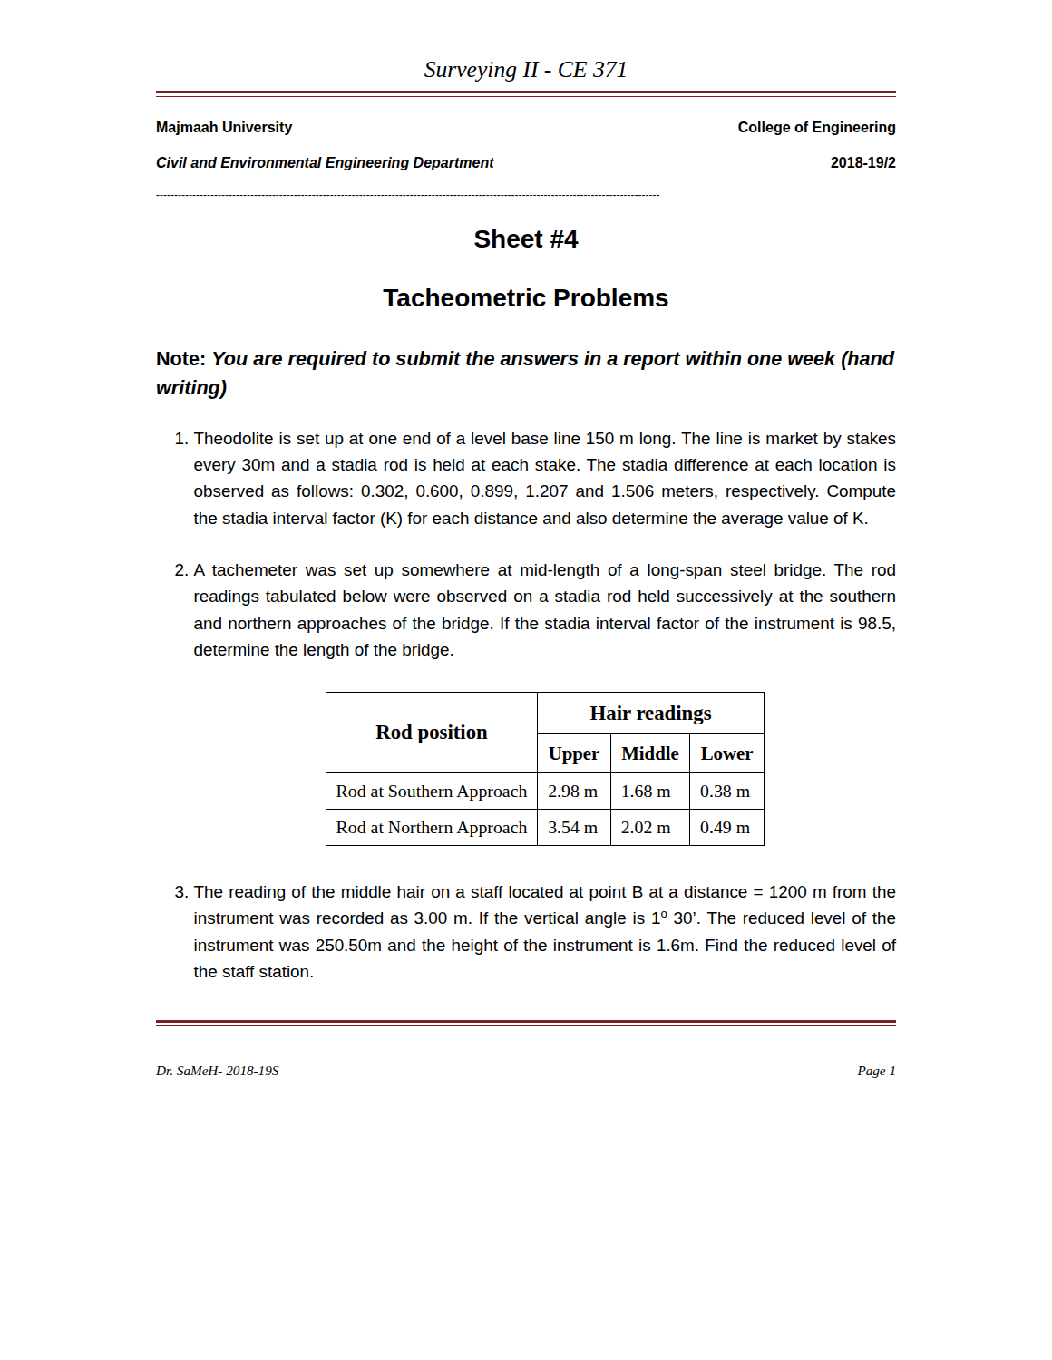Surveying II - CE 371
Majmaah University College of Engineering
Civil and Environmental Engineering Department 2018-19/2
-------------------------------------------------------------------------------------------------------------------------------------------
Sheet #4
Tacheometric Problems
Note: You are required to submit the answers in a report within one week (hand writing)
Theodolite is set up at one end of a level base line 150 m long. The line is market by stakes every 30m and a stadia rod is held at each stake. The stadia difference at each location is observed as follows: 0.302, 0.600, 0.899, 1.207 and 1.506 meters, respectively. Compute the stadia interval factor (K) for each distance and also determine the average value of K.
A tachemeter was set up somewhere at mid-length of a long-span steel bridge. The rod readings tabulated below were observed on a stadia rod held successively at the southern and northern approaches of the bridge. If the stadia interval factor of the instrument is 98.5, determine the length of the bridge.
| Rod position | Hair readings |
| --- | --- |
| Upper | Middle | Lower |
| Rod at Southern Approach | 2.98 m | 1.68 m | 0.38 m |
| Rod at Northern Approach | 3.54 m | 2.02 m | 0.49 m |
The reading of the middle hair on a staff located at point B at a distance = 1200 m from the instrument was recorded as 3.00 m. If the vertical angle is 1o 30’. The reduced level of the instrument was 250.50m and the height of the instrument is 1.6m. Find the reduced level of the staff station.
Dr. SaMeH- 2018-19S Page 1